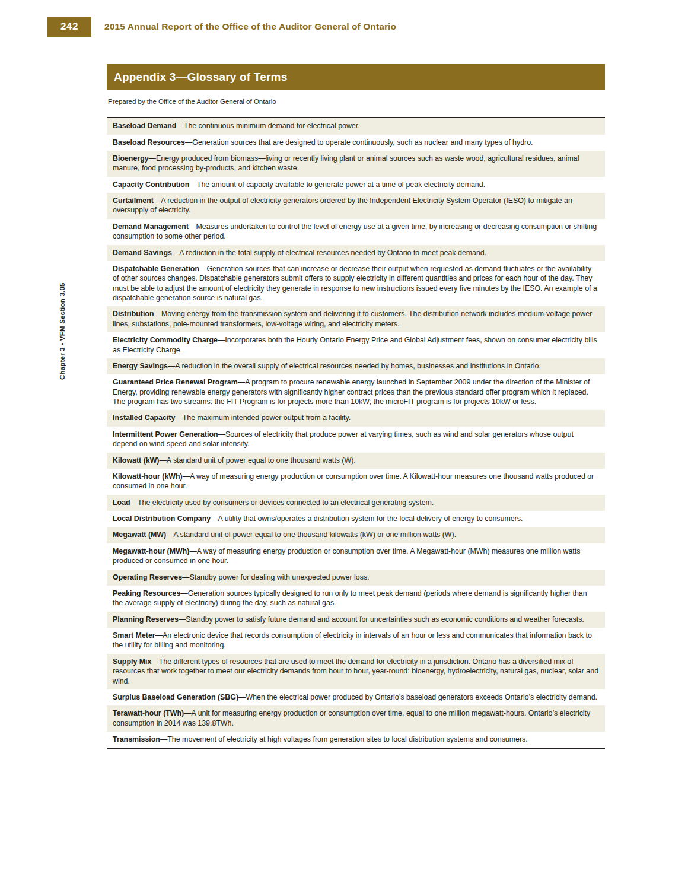242
2015 Annual Report of the Office of the Auditor General of Ontario
Chapter 3 • VFM Section 3.05
Appendix 3—Glossary of Terms
Prepared by the Office of the Auditor General of Ontario
| Baseload Demand —The continuous minimum demand for electrical power. |
| Baseload Resources —Generation sources that are designed to operate continuously, such as nuclear and many types of hydro. |
| Bioenergy —Energy produced from biomass—living or recently living plant or animal sources such as waste wood, agricultural residues, animal manure, food processing by-products, and kitchen waste. |
| Capacity Contribution —The amount of capacity available to generate power at a time of peak electricity demand. |
| Curtailment —A reduction in the output of electricity generators ordered by the Independent Electricity System Operator (IESO) to mitigate an oversupply of electricity. |
| Demand Management —Measures undertaken to control the level of energy use at a given time, by increasing or decreasing consumption or shifting consumption to some other period. |
| Demand Savings —A reduction in the total supply of electrical resources needed by Ontario to meet peak demand. |
| Dispatchable Generation —Generation sources that can increase or decrease their output when requested as demand fluctuates or the availability of other sources changes. Dispatchable generators submit offers to supply electricity in different quantities and prices for each hour of the day. They must be able to adjust the amount of electricity they generate in response to new instructions issued every five minutes by the IESO. An example of a dispatchable generation source is natural gas. |
| Distribution —Moving energy from the transmission system and delivering it to customers. The distribution network includes medium-voltage power lines, substations, pole-mounted transformers, low-voltage wiring, and electricity meters. |
| Electricity Commodity Charge —Incorporates both the Hourly Ontario Energy Price and Global Adjustment fees, shown on consumer electricity bills as Electricity Charge. |
| Energy Savings —A reduction in the overall supply of electrical resources needed by homes, businesses and institutions in Ontario. |
| Guaranteed Price Renewal Program —A program to procure renewable energy launched in September 2009 under the direction of the Minister of Energy, providing renewable energy generators with significantly higher contract prices than the previous standard offer program which it replaced. The program has two streams: the FIT Program is for projects more than 10kW; the microFIT program is for projects 10kW or less. |
| Installed Capacity —The maximum intended power output from a facility. |
| Intermittent Power Generation —Sources of electricity that produce power at varying times, such as wind and solar generators whose output depend on wind speed and solar intensity. |
| Kilowatt (kW) —A standard unit of power equal to one thousand watts (W). |
| Kilowatt-hour (kWh) —A way of measuring energy production or consumption over time. A Kilowatt-hour measures one thousand watts produced or consumed in one hour. |
| Load —The electricity used by consumers or devices connected to an electrical generating system. |
| Local Distribution Company —A utility that owns/operates a distribution system for the local delivery of energy to consumers. |
| Megawatt (MW) —A standard unit of power equal to one thousand kilowatts (kW) or one million watts (W). |
| Megawatt-hour (MWh) —A way of measuring energy production or consumption over time. A Megawatt-hour (MWh) measures one million watts produced or consumed in one hour. |
| Operating Reserves —Standby power for dealing with unexpected power loss. |
| Peaking Resources —Generation sources typically designed to run only to meet peak demand (periods where demand is significantly higher than the average supply of electricity) during the day, such as natural gas. |
| Planning Reserves —Standby power to satisfy future demand and account for uncertainties such as economic conditions and weather forecasts. |
| Smart Meter —An electronic device that records consumption of electricity in intervals of an hour or less and communicates that information back to the utility for billing and monitoring. |
| Supply Mix —The different types of resources that are used to meet the demand for electricity in a jurisdiction. Ontario has a diversified mix of resources that work together to meet our electricity demands from hour to hour, year-round: bioenergy, hydroelectricity, natural gas, nuclear, solar and wind. |
| Surplus Baseload Generation (SBG) —When the electrical power produced by Ontario’s baseload generators exceeds Ontario’s electricity demand. |
| Terawatt-hour (TWh) —A unit for measuring energy production or consumption over time, equal to one million megawatt-hours. Ontario’s electricity consumption in 2014 was 139.8TWh. |
| Transmission —The movement of electricity at high voltages from generation sites to local distribution systems and consumers. |